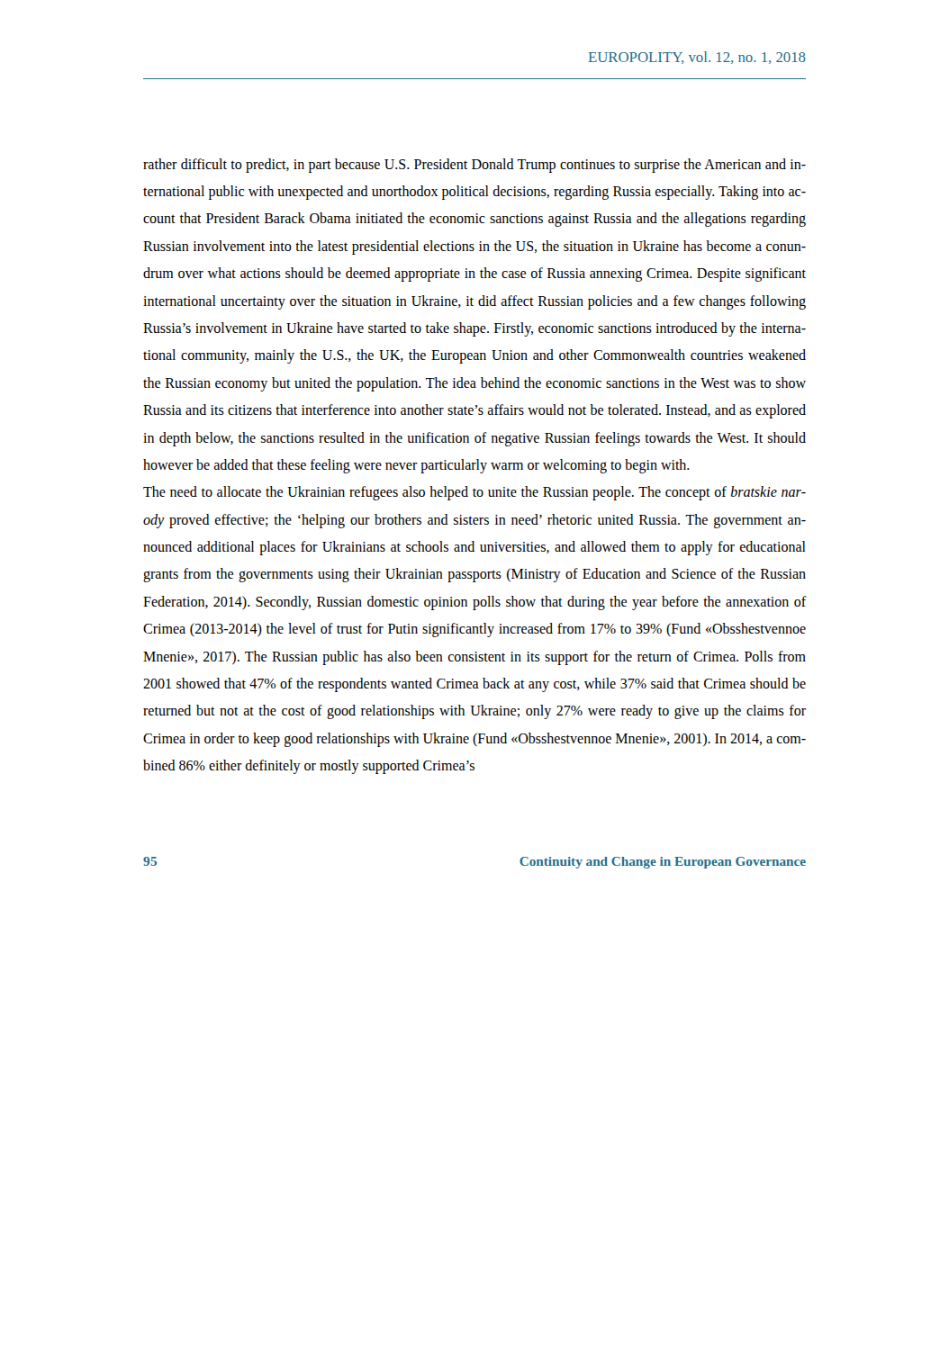EUROPOLITY, vol. 12, no. 1, 2018
rather difficult to predict, in part because U.S. President Donald Trump continues to surprise the American and international public with unexpected and unorthodox political decisions, regarding Russia especially. Taking into account that President Barack Obama initiated the economic sanctions against Russia and the allegations regarding Russian involvement into the latest presidential elections in the US, the situation in Ukraine has become a conundrum over what actions should be deemed appropriate in the case of Russia annexing Crimea. Despite significant international uncertainty over the situation in Ukraine, it did affect Russian policies and a few changes following Russia’s involvement in Ukraine have started to take shape. Firstly, economic sanctions introduced by the international community, mainly the U.S., the UK, the European Union and other Commonwealth countries weakened the Russian economy but united the population. The idea behind the economic sanctions in the West was to show Russia and its citizens that interference into another state’s affairs would not be tolerated. Instead, and as explored in depth below, the sanctions resulted in the unification of negative Russian feelings towards the West. It should however be added that these feeling were never particularly warm or welcoming to begin with.
The need to allocate the Ukrainian refugees also helped to unite the Russian people. The concept of bratskie narody proved effective; the ‘helping our brothers and sisters in need’ rhetoric united Russia. The government announced additional places for Ukrainians at schools and universities, and allowed them to apply for educational grants from the governments using their Ukrainian passports (Ministry of Education and Science of the Russian Federation, 2014). Secondly, Russian domestic opinion polls show that during the year before the annexation of Crimea (2013-2014) the level of trust for Putin significantly increased from 17% to 39% (Fund «Obsshestvennoe Mnenie», 2017). The Russian public has also been consistent in its support for the return of Crimea. Polls from 2001 showed that 47% of the respondents wanted Crimea back at any cost, while 37% said that Crimea should be returned but not at the cost of good relationships with Ukraine; only 27% were ready to give up the claims for Crimea in order to keep good relationships with Ukraine (Fund «Obsshestvennoe Mnenie», 2001). In 2014, a combined 86% either definitely or mostly supported Crimea’s
95 Continuity and Change in European Governance